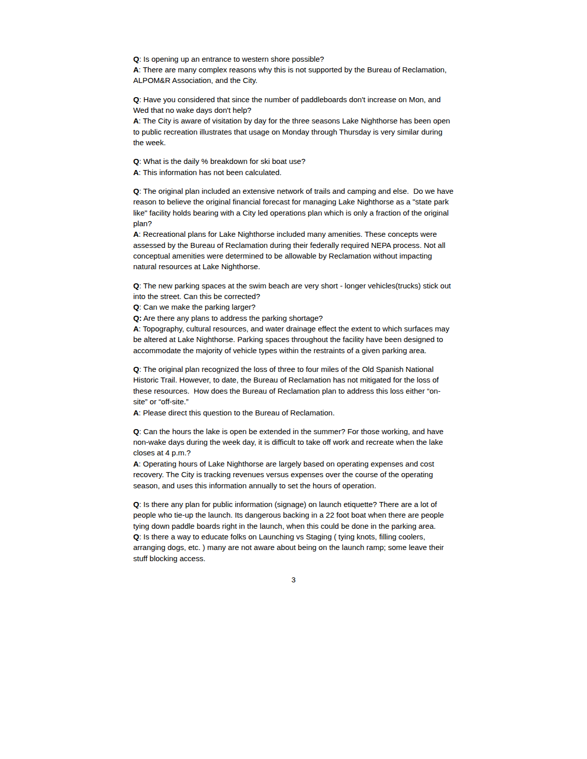Q: Is opening up an entrance to western shore possible?
A: There are many complex reasons why this is not supported by the Bureau of Reclamation, ALPOM&R Association, and the City.
Q: Have you considered that since the number of paddleboards don't increase on Mon, and Wed that no wake days don't help?
A: The City is aware of visitation by day for the three seasons Lake Nighthorse has been open to public recreation illustrates that usage on Monday through Thursday is very similar during the week.
Q: What is the daily % breakdown for ski boat use?
A: This information has not been calculated.
Q: The original plan included an extensive network of trails and camping and else. Do we have reason to believe the original financial forecast for managing Lake Nighthorse as a "state park like" facility holds bearing with a City led operations plan which is only a fraction of the original plan?
A: Recreational plans for Lake Nighthorse included many amenities. These concepts were assessed by the Bureau of Reclamation during their federally required NEPA process. Not all conceptual amenities were determined to be allowable by Reclamation without impacting natural resources at Lake Nighthorse.
Q: The new parking spaces at the swim beach are very short - longer vehicles(trucks) stick out into the street. Can this be corrected?
Q: Can we make the parking larger?
Q: Are there any plans to address the parking shortage?
A: Topography, cultural resources, and water drainage effect the extent to which surfaces may be altered at Lake Nighthorse. Parking spaces throughout the facility have been designed to accommodate the majority of vehicle types within the restraints of a given parking area.
Q: The original plan recognized the loss of three to four miles of the Old Spanish National Historic Trail. However, to date, the Bureau of Reclamation has not mitigated for the loss of these resources. How does the Bureau of Reclamation plan to address this loss either “on-site” or “off-site.”
A: Please direct this question to the Bureau of Reclamation.
Q: Can the hours the lake is open be extended in the summer? For those working, and have non-wake days during the week day, it is difficult to take off work and recreate when the lake closes at 4 p.m.?
A: Operating hours of Lake Nighthorse are largely based on operating expenses and cost recovery. The City is tracking revenues versus expenses over the course of the operating season, and uses this information annually to set the hours of operation.
Q: Is there any plan for public information (signage) on launch etiquette? There are a lot of people who tie-up the launch. Its dangerous backing in a 22 foot boat when there are people tying down paddle boards right in the launch, when this could be done in the parking area.
Q: Is there a way to educate folks on Launching vs Staging ( tying knots, filling coolers, arranging dogs, etc. ) many are not aware about being on the launch ramp; some leave their stuff blocking access.
3